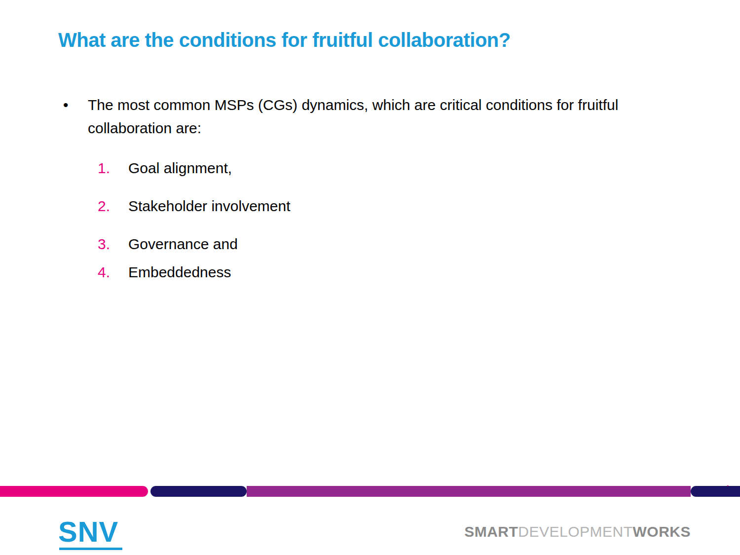What are the conditions for fruitful collaboration?
The most common MSPs (CGs) dynamics, which are critical conditions for fruitful collaboration are:
Goal alignment,
Stakeholder involvement
Governance and
Embeddedness
4
SNV
SMART DEVELOPMENT WORKS